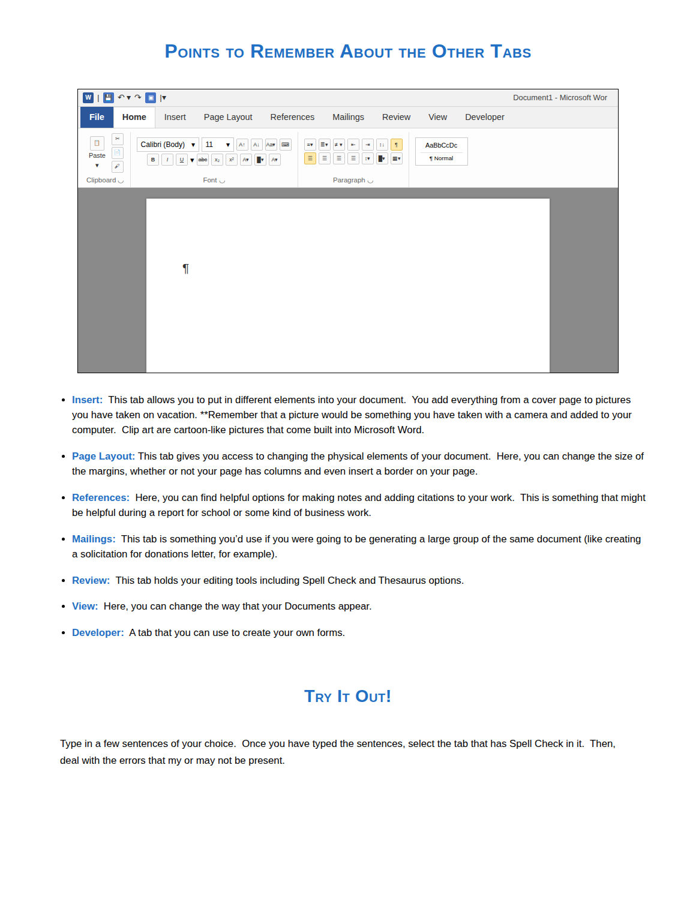Points to Remember About the Other Tabs
W | 💾 ↶ ▾ ↷ ▣ |▾
Document1 - Microsoft Wor
File
Home
Insert
Page Layout
References
Mailings
Review
View
Developer
📋 Paste ▾
✂ 📄 🖋
Clipboard ◡
Calibri (Body) ▾ 11 ▾ A↑ A↓ Aa▾ ⌨
B I U ▾ abc x₂ x² A▾ █▾ A▾
Font ◡
≡▾ ≣▾ ≢▾ ⇤ ⇥ ↕↓ ¶
☰ ☰ ☰ ☰ ↕▾ █▾ ▦▾
Paragraph ◡
AaBbCcDc
¶ Normal
¶
Insert: This tab allows you to put in different elements into your document. You add everything from a cover page to pictures you have taken on vacation. **Remember that a picture would be something you have taken with a camera and added to your computer. Clip art are cartoon-like pictures that come built into Microsoft Word.
Page Layout: This tab gives you access to changing the physical elements of your document. Here, you can change the size of the margins, whether or not your page has columns and even insert a border on your page.
References: Here, you can find helpful options for making notes and adding citations to your work. This is something that might be helpful during a report for school or some kind of business work.
Mailings: This tab is something you’d use if you were going to be generating a large group of the same document (like creating a solicitation for donations letter, for example).
Review: This tab holds your editing tools including Spell Check and Thesaurus options.
View: Here, you can change the way that your Documents appear.
Developer: A tab that you can use to create your own forms.
Try It Out!
Type in a few sentences of your choice. Once you have typed the sentences, select the tab that has Spell Check in it. Then, deal with the errors that my or may not be present.